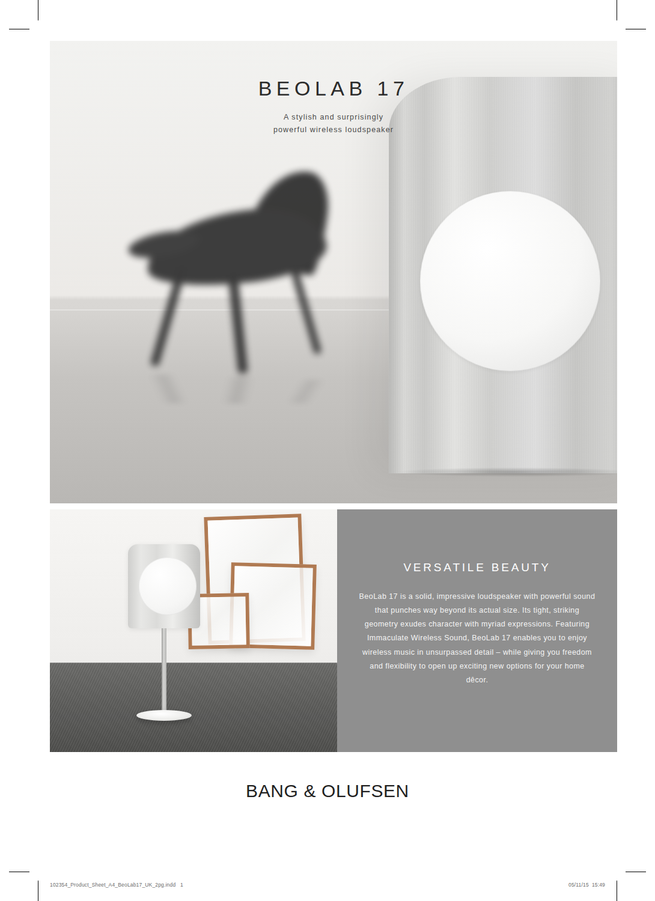BEOLAB 17
A stylish and surprisingly
powerful wireless loudspeaker
VERSATILE BEAUTY
BeoLab 17 is a solid, impressive loudspeaker with powerful sound that punches way beyond its actual size. Its tight, striking geometry exudes character with myriad expressions. Featuring Immaculate Wireless Sound, BeoLab 17 enables you to enjoy wireless music in unsurpassed detail – while giving you freedom and flexibility to open up exciting new options for your home dêcor.
BANG & OLUFSEN
102354_Product_Sheet_A4_BeoLab17_UK_2pg.indd 1 05/11/15 15:49